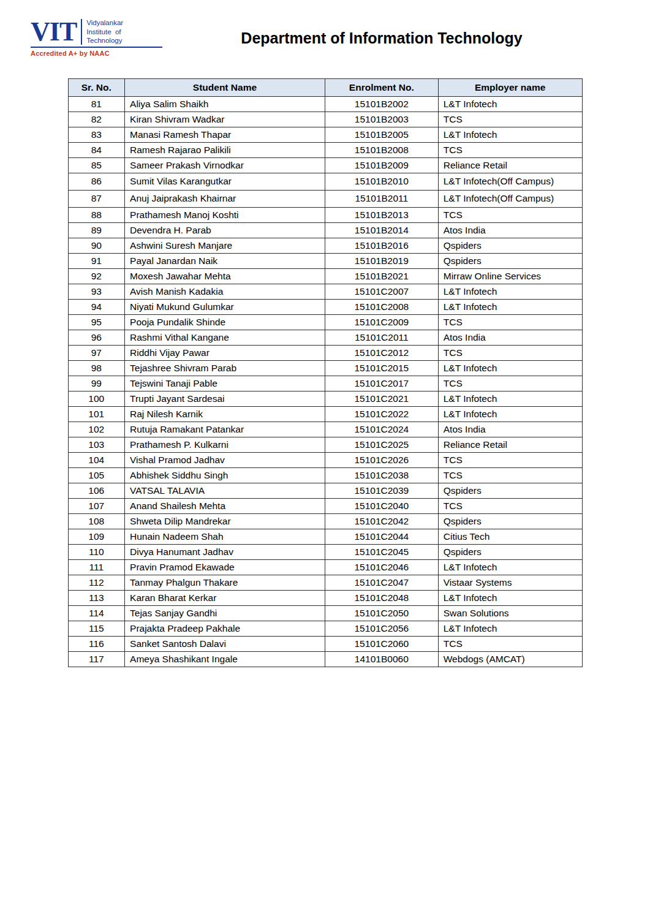VIT
Vidyalankar
Institute of
Technology
Accredited A+ by NAAC
Department of Information Technology
| Sr. No. | Student Name | Enrolment No. | Employer name |
| --- | --- | --- | --- |
| 81 | Aliya Salim Shaikh | 15101B2002 | L&T Infotech |
| 82 | Kiran Shivram Wadkar | 15101B2003 | TCS |
| 83 | Manasi Ramesh Thapar | 15101B2005 | L&T Infotech |
| 84 | Ramesh Rajarao Palikili | 15101B2008 | TCS |
| 85 | Sameer Prakash Virnodkar | 15101B2009 | Reliance Retail |
| 86 | Sumit Vilas Karangutkar | 15101B2010 | L&T Infotech(Off Campus) |
| 87 | Anuj Jaiprakash Khairnar | 15101B2011 | L&T Infotech(Off Campus) |
| 88 | Prathamesh Manoj Koshti | 15101B2013 | TCS |
| 89 | Devendra H. Parab | 15101B2014 | Atos India |
| 90 | Ashwini Suresh Manjare | 15101B2016 | Qspiders |
| 91 | Payal Janardan Naik | 15101B2019 | Qspiders |
| 92 | Moxesh Jawahar Mehta | 15101B2021 | Mirraw Online Services |
| 93 | Avish Manish Kadakia | 15101C2007 | L&T Infotech |
| 94 | Niyati Mukund Gulumkar | 15101C2008 | L&T Infotech |
| 95 | Pooja Pundalik Shinde | 15101C2009 | TCS |
| 96 | Rashmi Vithal Kangane | 15101C2011 | Atos India |
| 97 | Riddhi Vijay Pawar | 15101C2012 | TCS |
| 98 | Tejashree Shivram Parab | 15101C2015 | L&T Infotech |
| 99 | Tejswini Tanaji Pable | 15101C2017 | TCS |
| 100 | Trupti Jayant Sardesai | 15101C2021 | L&T Infotech |
| 101 | Raj Nilesh Karnik | 15101C2022 | L&T Infotech |
| 102 | Rutuja Ramakant Patankar | 15101C2024 | Atos India |
| 103 | Prathamesh P. Kulkarni | 15101C2025 | Reliance Retail |
| 104 | Vishal Pramod Jadhav | 15101C2026 | TCS |
| 105 | Abhishek Siddhu Singh | 15101C2038 | TCS |
| 106 | VATSAL TALAVIA | 15101C2039 | Qspiders |
| 107 | Anand Shailesh Mehta | 15101C2040 | TCS |
| 108 | Shweta Dilip Mandrekar | 15101C2042 | Qspiders |
| 109 | Hunain Nadeem Shah | 15101C2044 | Citius Tech |
| 110 | Divya Hanumant Jadhav | 15101C2045 | Qspiders |
| 111 | Pravin Pramod Ekawade | 15101C2046 | L&T Infotech |
| 112 | Tanmay Phalgun Thakare | 15101C2047 | Vistaar Systems |
| 113 | Karan Bharat Kerkar | 15101C2048 | L&T Infotech |
| 114 | Tejas Sanjay Gandhi | 15101C2050 | Swan Solutions |
| 115 | Prajakta Pradeep Pakhale | 15101C2056 | L&T Infotech |
| 116 | Sanket Santosh Dalavi | 15101C2060 | TCS |
| 117 | Ameya Shashikant Ingale | 14101B0060 | Webdogs (AMCAT) |